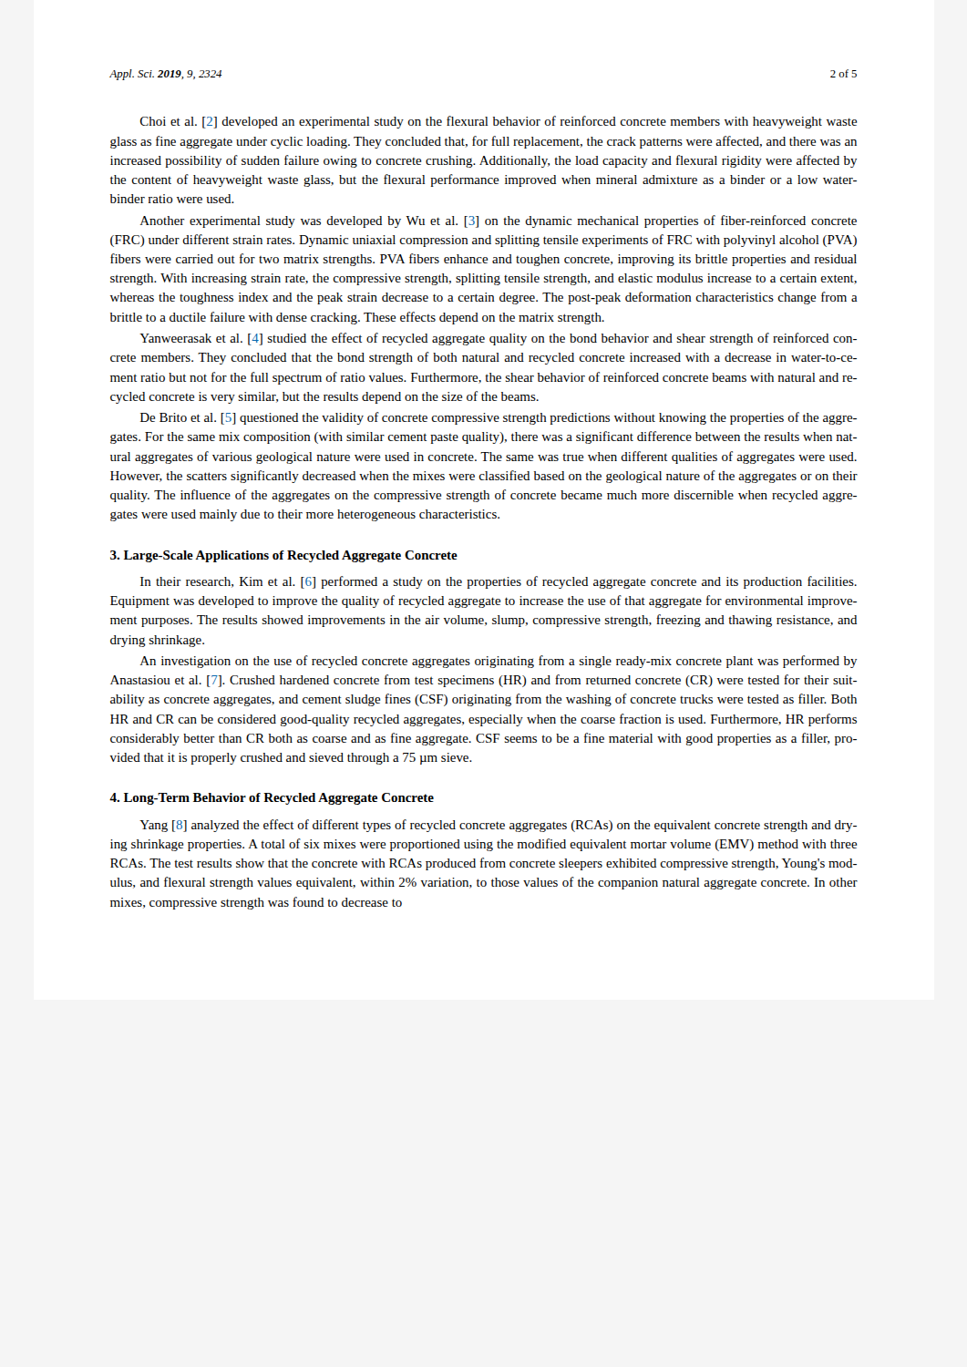Appl. Sci. 2019, 9, 2324 2 of 5
Choi et al. [2] developed an experimental study on the flexural behavior of reinforced concrete members with heavyweight waste glass as fine aggregate under cyclic loading. They concluded that, for full replacement, the crack patterns were affected, and there was an increased possibility of sudden failure owing to concrete crushing. Additionally, the load capacity and flexural rigidity were affected by the content of heavyweight waste glass, but the flexural performance improved when mineral admixture as a binder or a low water-binder ratio were used.
Another experimental study was developed by Wu et al. [3] on the dynamic mechanical properties of fiber-reinforced concrete (FRC) under different strain rates. Dynamic uniaxial compression and splitting tensile experiments of FRC with polyvinyl alcohol (PVA) fibers were carried out for two matrix strengths. PVA fibers enhance and toughen concrete, improving its brittle properties and residual strength. With increasing strain rate, the compressive strength, splitting tensile strength, and elastic modulus increase to a certain extent, whereas the toughness index and the peak strain decrease to a certain degree. The post-peak deformation characteristics change from a brittle to a ductile failure with dense cracking. These effects depend on the matrix strength.
Yanweerasak et al. [4] studied the effect of recycled aggregate quality on the bond behavior and shear strength of reinforced concrete members. They concluded that the bond strength of both natural and recycled concrete increased with a decrease in water-to-cement ratio but not for the full spectrum of ratio values. Furthermore, the shear behavior of reinforced concrete beams with natural and recycled concrete is very similar, but the results depend on the size of the beams.
De Brito et al. [5] questioned the validity of concrete compressive strength predictions without knowing the properties of the aggregates. For the same mix composition (with similar cement paste quality), there was a significant difference between the results when natural aggregates of various geological nature were used in concrete. The same was true when different qualities of aggregates were used. However, the scatters significantly decreased when the mixes were classified based on the geological nature of the aggregates or on their quality. The influence of the aggregates on the compressive strength of concrete became much more discernible when recycled aggregates were used mainly due to their more heterogeneous characteristics.
3. Large-Scale Applications of Recycled Aggregate Concrete
In their research, Kim et al. [6] performed a study on the properties of recycled aggregate concrete and its production facilities. Equipment was developed to improve the quality of recycled aggregate to increase the use of that aggregate for environmental improvement purposes. The results showed improvements in the air volume, slump, compressive strength, freezing and thawing resistance, and drying shrinkage.
An investigation on the use of recycled concrete aggregates originating from a single ready-mix concrete plant was performed by Anastasiou et al. [7]. Crushed hardened concrete from test specimens (HR) and from returned concrete (CR) were tested for their suitability as concrete aggregates, and cement sludge fines (CSF) originating from the washing of concrete trucks were tested as filler. Both HR and CR can be considered good-quality recycled aggregates, especially when the coarse fraction is used. Furthermore, HR performs considerably better than CR both as coarse and as fine aggregate. CSF seems to be a fine material with good properties as a filler, provided that it is properly crushed and sieved through a 75 µm sieve.
4. Long-Term Behavior of Recycled Aggregate Concrete
Yang [8] analyzed the effect of different types of recycled concrete aggregates (RCAs) on the equivalent concrete strength and drying shrinkage properties. A total of six mixes were proportioned using the modified equivalent mortar volume (EMV) method with three RCAs. The test results show that the concrete with RCAs produced from concrete sleepers exhibited compressive strength, Young's modulus, and flexural strength values equivalent, within 2% variation, to those values of the companion natural aggregate concrete. In other mixes, compressive strength was found to decrease to